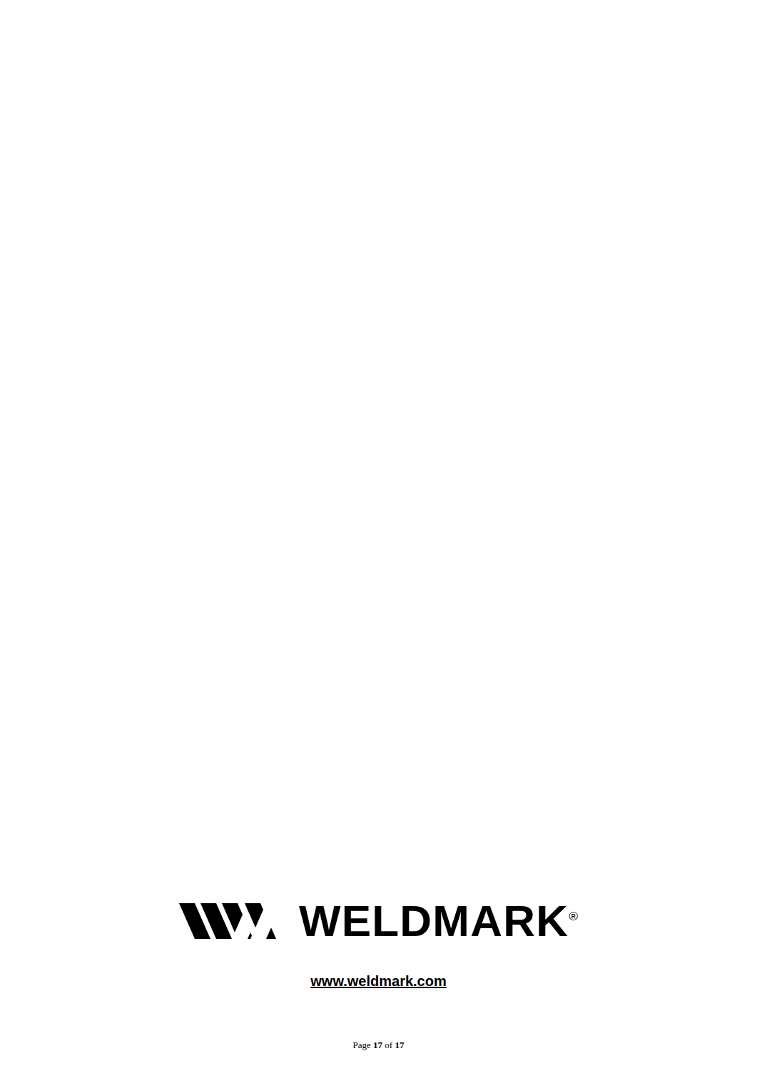WELDMARK®
www.weldmark.com
Page 17 of 17